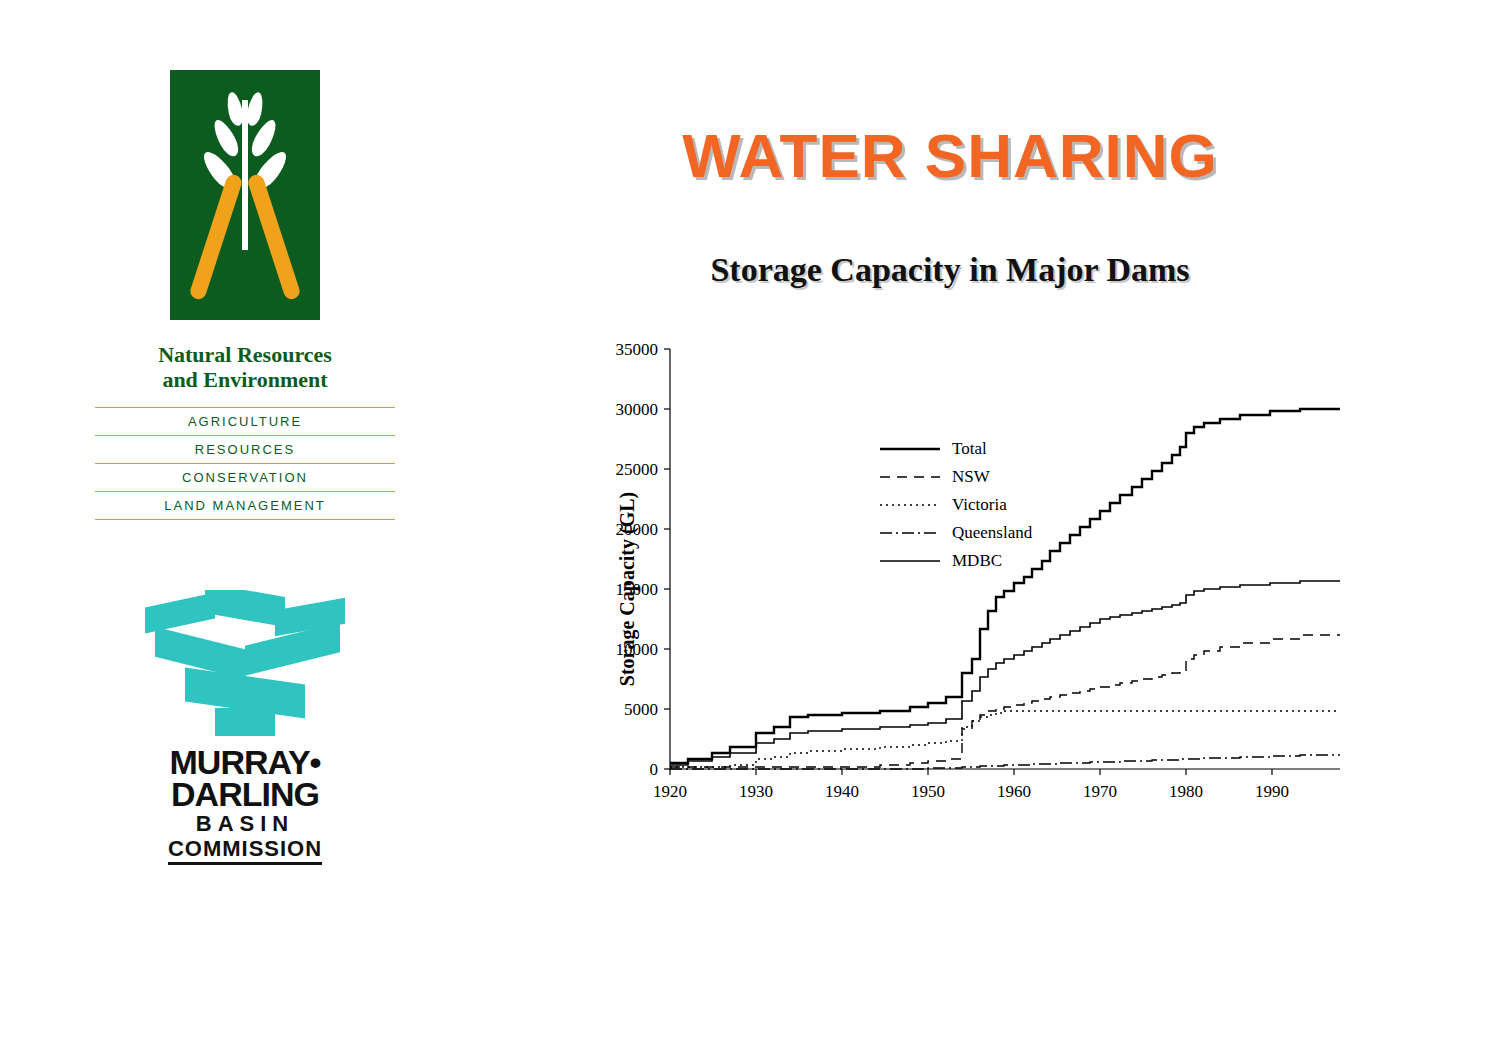Natural Resources
and Environment
AGRICULTURE
RESOURCES
CONSERVATION
LAND MANAGEMENT
MURRAY•
DARLING
BASIN
COMMISSION
WATER SHARING
Storage Capacity in Major Dams
Storage Capacity (GL)
0 5000 10000 15000 20000 25000 30000 35000 1920 1930 1940 1950 1960 1970 1980 1990 Total NSW Victoria Queensland MDBC